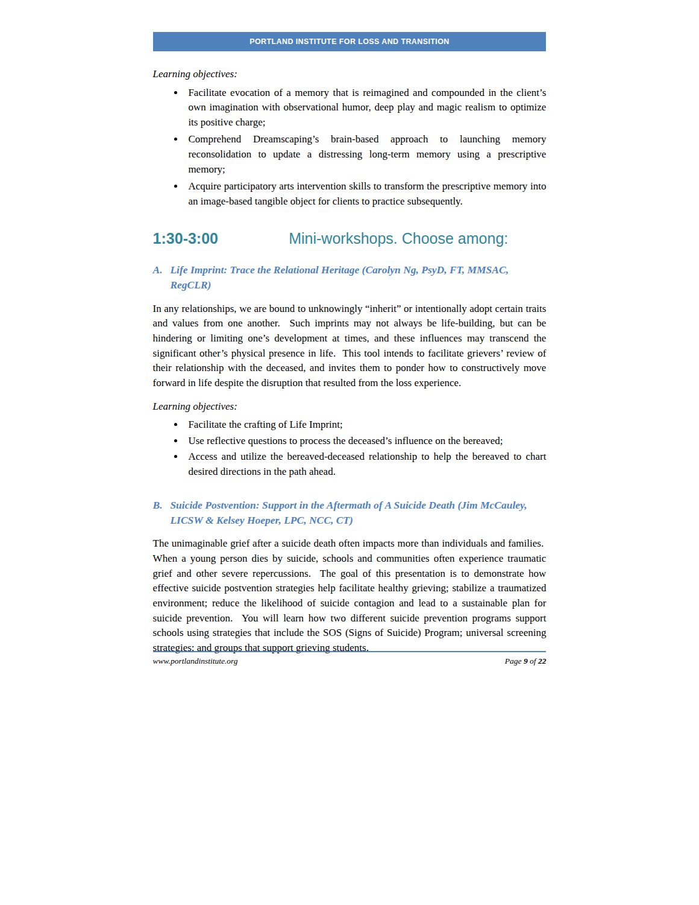PORTLAND INSTITUTE FOR LOSS AND TRANSITION
Learning objectives:
Facilitate evocation of a memory that is reimagined and compounded in the client’s own imagination with observational humor, deep play and magic realism to optimize its positive charge;
Comprehend Dreamscaping’s brain-based approach to launching memory reconsolidation to update a distressing long-term memory using a prescriptive memory;
Acquire participatory arts intervention skills to transform the prescriptive memory into an image-based tangible object for clients to practice subsequently.
1:30-3:00 Mini-workshops. Choose among:
A. Life Imprint: Trace the Relational Heritage (Carolyn Ng, PsyD, FT, MMSAC, RegCLR)
In any relationships, we are bound to unknowingly “inherit” or intentionally adopt certain traits and values from one another. Such imprints may not always be life-building, but can be hindering or limiting one’s development at times, and these influences may transcend the significant other’s physical presence in life. This tool intends to facilitate grievers’ review of their relationship with the deceased, and invites them to ponder how to constructively move forward in life despite the disruption that resulted from the loss experience.
Learning objectives:
Facilitate the crafting of Life Imprint;
Use reflective questions to process the deceased’s influence on the bereaved;
Access and utilize the bereaved-deceased relationship to help the bereaved to chart desired directions in the path ahead.
B. Suicide Postvention: Support in the Aftermath of A Suicide Death (Jim McCauley, LICSW & Kelsey Hoeper, LPC, NCC, CT)
The unimaginable grief after a suicide death often impacts more than individuals and families. When a young person dies by suicide, schools and communities often experience traumatic grief and other severe repercussions. The goal of this presentation is to demonstrate how effective suicide postvention strategies help facilitate healthy grieving; stabilize a traumatized environment; reduce the likelihood of suicide contagion and lead to a sustainable plan for suicide prevention. You will learn how two different suicide prevention programs support schools using strategies that include the SOS (Signs of Suicide) Program; universal screening strategies; and groups that support grieving students.
www.portlandinstitute.org Page 9 of 22